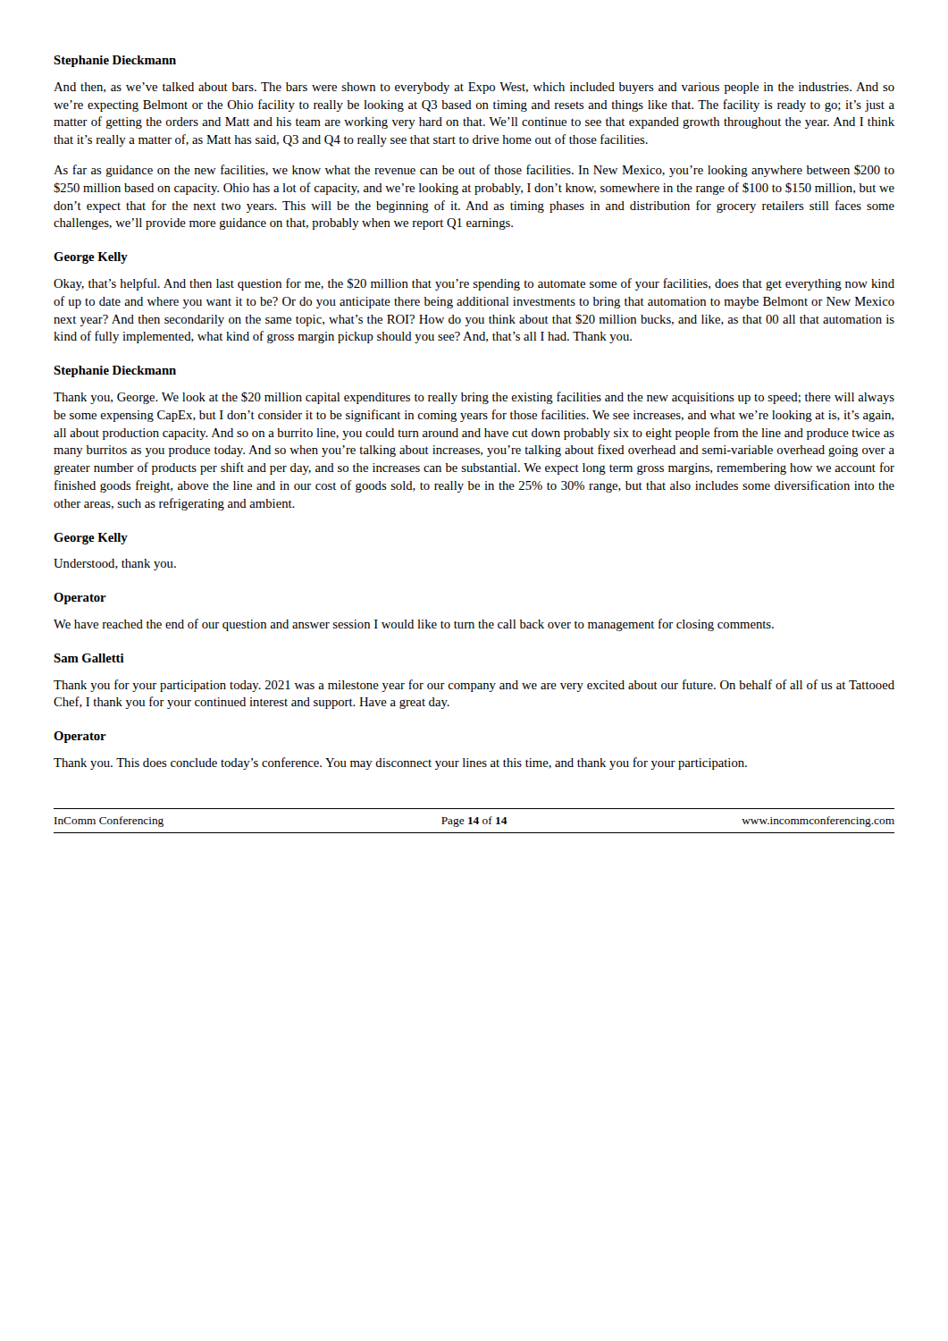Stephanie Dieckmann
And then, as we’ve talked about bars. The bars were shown to everybody at Expo West, which included buyers and various people in the industries. And so we’re expecting Belmont or the Ohio facility to really be looking at Q3 based on timing and resets and things like that. The facility is ready to go; it’s just a matter of getting the orders and Matt and his team are working very hard on that. We’ll continue to see that expanded growth throughout the year. And I think that it’s really a matter of, as Matt has said, Q3 and Q4 to really see that start to drive home out of those facilities.
As far as guidance on the new facilities, we know what the revenue can be out of those facilities. In New Mexico, you’re looking anywhere between $200 to $250 million based on capacity. Ohio has a lot of capacity, and we’re looking at probably, I don’t know, somewhere in the range of $100 to $150 million, but we don’t expect that for the next two years. This will be the beginning of it. And as timing phases in and distribution for grocery retailers still faces some challenges, we’ll provide more guidance on that, probably when we report Q1 earnings.
George Kelly
Okay, that’s helpful. And then last question for me, the $20 million that you’re spending to automate some of your facilities, does that get everything now kind of up to date and where you want it to be? Or do you anticipate there being additional investments to bring that automation to maybe Belmont or New Mexico next year? And then secondarily on the same topic, what’s the ROI? How do you think about that $20 million bucks, and like, as that 00 all that automation is kind of fully implemented, what kind of gross margin pickup should you see? And, that’s all I had. Thank you.
Stephanie Dieckmann
Thank you, George. We look at the $20 million capital expenditures to really bring the existing facilities and the new acquisitions up to speed; there will always be some expensing CapEx, but I don’t consider it to be significant in coming years for those facilities. We see increases, and what we’re looking at is, it’s again, all about production capacity. And so on a burrito line, you could turn around and have cut down probably six to eight people from the line and produce twice as many burritos as you produce today. And so when you’re talking about increases, you’re talking about fixed overhead and semi-variable overhead going over a greater number of products per shift and per day, and so the increases can be substantial. We expect long term gross margins, remembering how we account for finished goods freight, above the line and in our cost of goods sold, to really be in the 25% to 30% range, but that also includes some diversification into the other areas, such as refrigerating and ambient.
George Kelly
Understood, thank you.
Operator
We have reached the end of our question and answer session I would like to turn the call back over to management for closing comments.
Sam Galletti
Thank you for your participation today. 2021 was a milestone year for our company and we are very excited about our future. On behalf of all of us at Tattooed Chef, I thank you for your continued interest and support. Have a great day.
Operator
Thank you. This does conclude today’s conference. You may disconnect your lines at this time, and thank you for your participation.
InComm Conferencing Page 14 of 14 www.incommconferencing.com